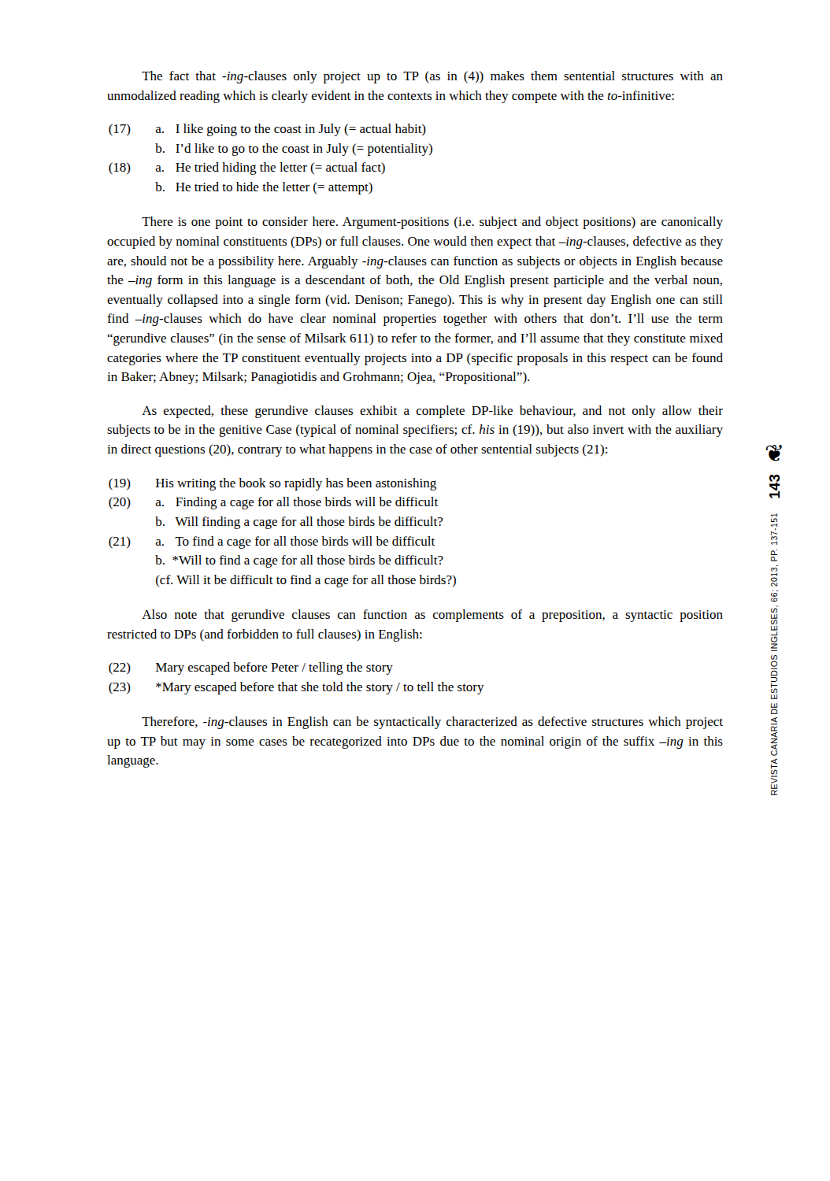The fact that -ing-clauses only project up to TP (as in (4)) makes them sentential structures with an unmodalized reading which is clearly evident in the contexts in which they compete with the to-infinitive:
(17) a. I like going to the coast in July (= actual habit) b. I’d like to go to the coast in July (= potentiality)
(18) a. He tried hiding the letter (= actual fact) b. He tried to hide the letter (= attempt)
There is one point to consider here. Argument-positions (i.e. subject and object positions) are canonically occupied by nominal constituents (DPs) or full clauses. One would then expect that –ing-clauses, defective as they are, should not be a possibility here. Arguably -ing-clauses can function as subjects or objects in English because the –ing form in this language is a descendant of both, the Old English present participle and the verbal noun, eventually collapsed into a single form (vid. Denison; Fanego). This is why in present day English one can still find –ing-clauses which do have clear nominal properties together with others that don’t. I’ll use the term “gerundive clauses” (in the sense of Milsark 611) to refer to the former, and I’ll assume that they constitute mixed categories where the TP constituent eventually projects into a DP (specific proposals in this respect can be found in Baker; Abney; Milsark; Panagiotidis and Grohmann; Ojea, “Propositional”).
As expected, these gerundive clauses exhibit a complete DP-like behaviour, and not only allow their subjects to be in the genitive Case (typical of nominal specifiers; cf. his in (19)), but also invert with the auxiliary in direct questions (20), contrary to what happens in the case of other sentential subjects (21):
(19) His writing the book so rapidly has been astonishing
(20) a. Finding a cage for all those birds will be difficult b. Will finding a cage for all those birds be difficult?
(21) a. To find a cage for all those birds will be difficult b.*Will to find a cage for all those birds be difficult? (cf. Will it be difficult to find a cage for all those birds?)
Also note that gerundive clauses can function as complements of a preposition, a syntactic position restricted to DPs (and forbidden to full clauses) in English:
(22) Mary escaped before Peter / telling the story
(23) *Mary escaped before that she told the story / to tell the story
Therefore, -ing-clauses in English can be syntactically characterized as defective structures which project up to TP but may in some cases be recategorized into DPs due to the nominal origin of the suffix –ing in this language.
❦
143
Revista Canaria de Estudios Ingleses, 66; 2013, pp. 137-151